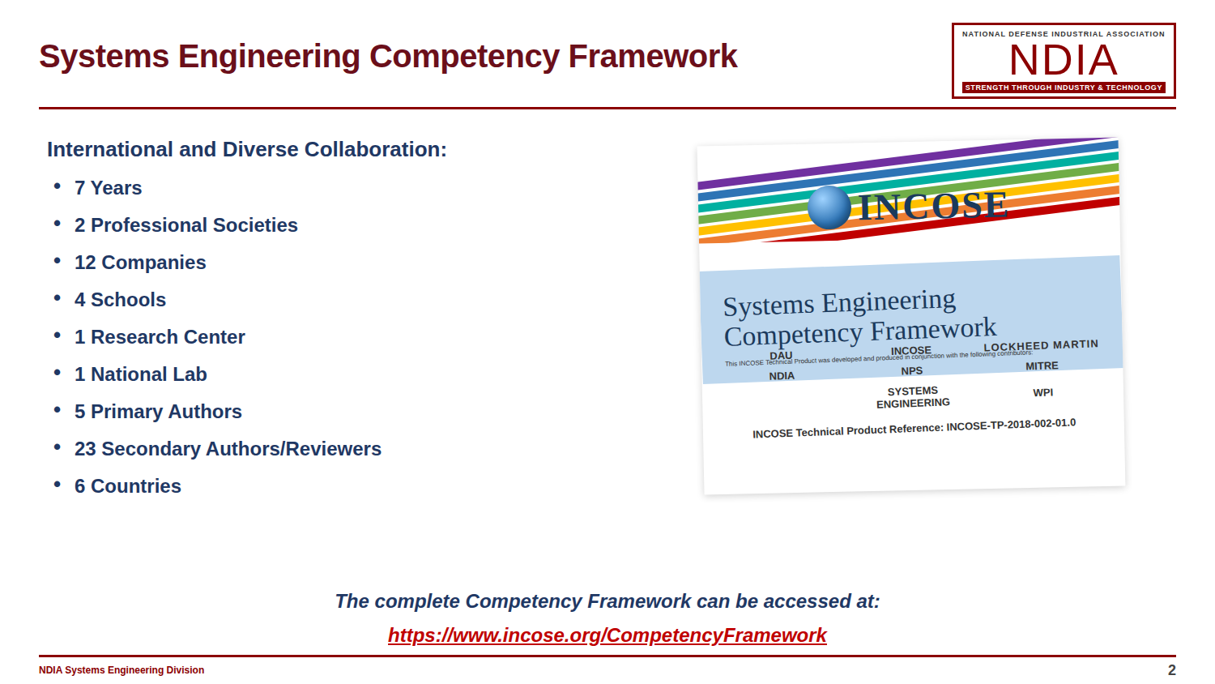Systems Engineering Competency Framework
NATIONAL DEFENSE INDUSTRIAL ASSOCIATION
NDIA
STRENGTH THROUGH INDUSTRY & TECHNOLOGY
International and Diverse Collaboration:
7 Years
2 Professional Societies
12 Companies
4 Schools
1 Research Center
1 National Lab
5 Primary Authors
23 Secondary Authors/Reviewers
6 Countries
INCOSE
Systems Engineering
Competency Framework
This INCOSE Technical Product was developed and produced in conjunction with the following contributors:
DAU
INCOSE
LOCKHEED MARTIN
NDIA
NPS
MITRE
SYSTEMS ENGINEERING
WPI
INCOSE Technical Product Reference: INCOSE-TP-2018-002-01.0
The complete Competency Framework can be accessed at:
https://www.incose.org/CompetencyFramework
NDIA Systems Engineering Division
2